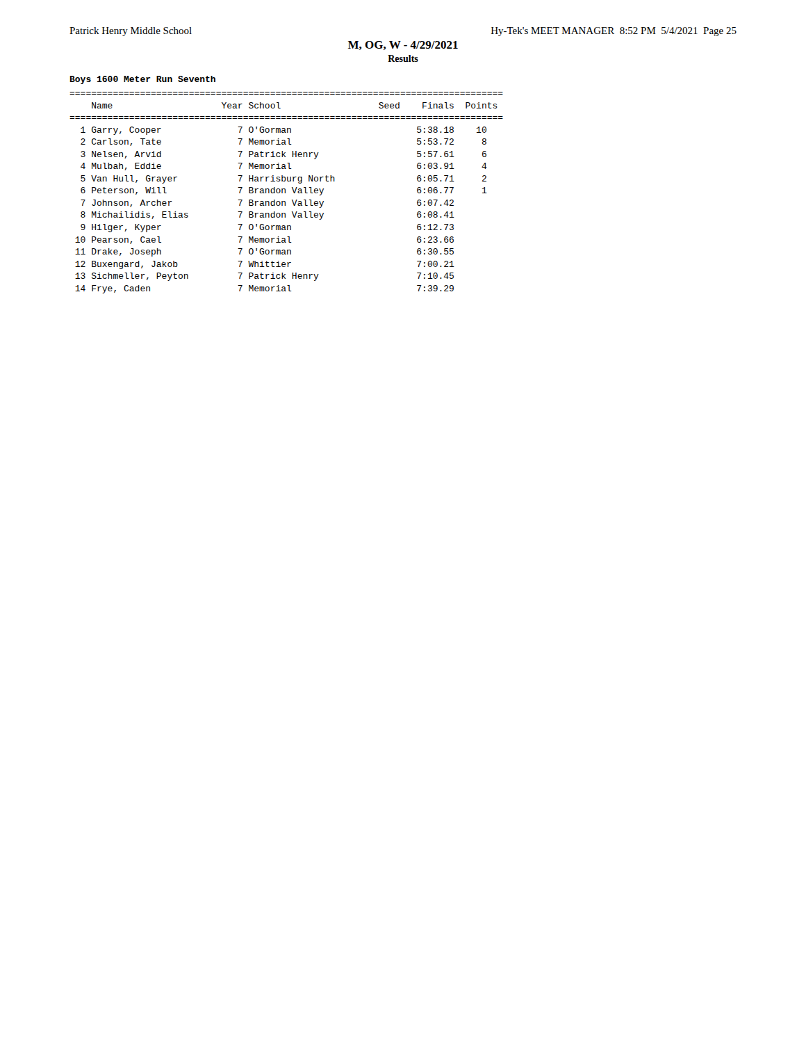Patrick Henry Middle School
Hy-Tek's MEET MANAGER 8:52 PM 5/4/2021 Page 25
M, OG, W - 4/29/2021
Results
Boys 1600 Meter Run Seventh
================================================================================
    Name                    Year School                  Seed    Finals  Points
================================================================================
  1 Garry, Cooper              7 O'Gorman                       5:38.18    10
  2 Carlson, Tate              7 Memorial                       5:53.72     8
  3 Nelsen, Arvid              7 Patrick Henry                  5:57.61     6
  4 Mulbah, Eddie              7 Memorial                       6:03.91     4
  5 Van Hull, Grayer           7 Harrisburg North               6:05.71     2
  6 Peterson, Will             7 Brandon Valley                 6:06.77     1
  7 Johnson, Archer            7 Brandon Valley                 6:07.42
  8 Michailidis, Elias         7 Brandon Valley                 6:08.41
  9 Hilger, Kyper              7 O'Gorman                       6:12.73
 10 Pearson, Cael              7 Memorial                       6:23.66
 11 Drake, Joseph              7 O'Gorman                       6:30.55
 12 Buxengard, Jakob           7 Whittier                       7:00.21
 13 Sichmeller, Peyton         7 Patrick Henry                  7:10.45
 14 Frye, Caden                7 Memorial                       7:39.29